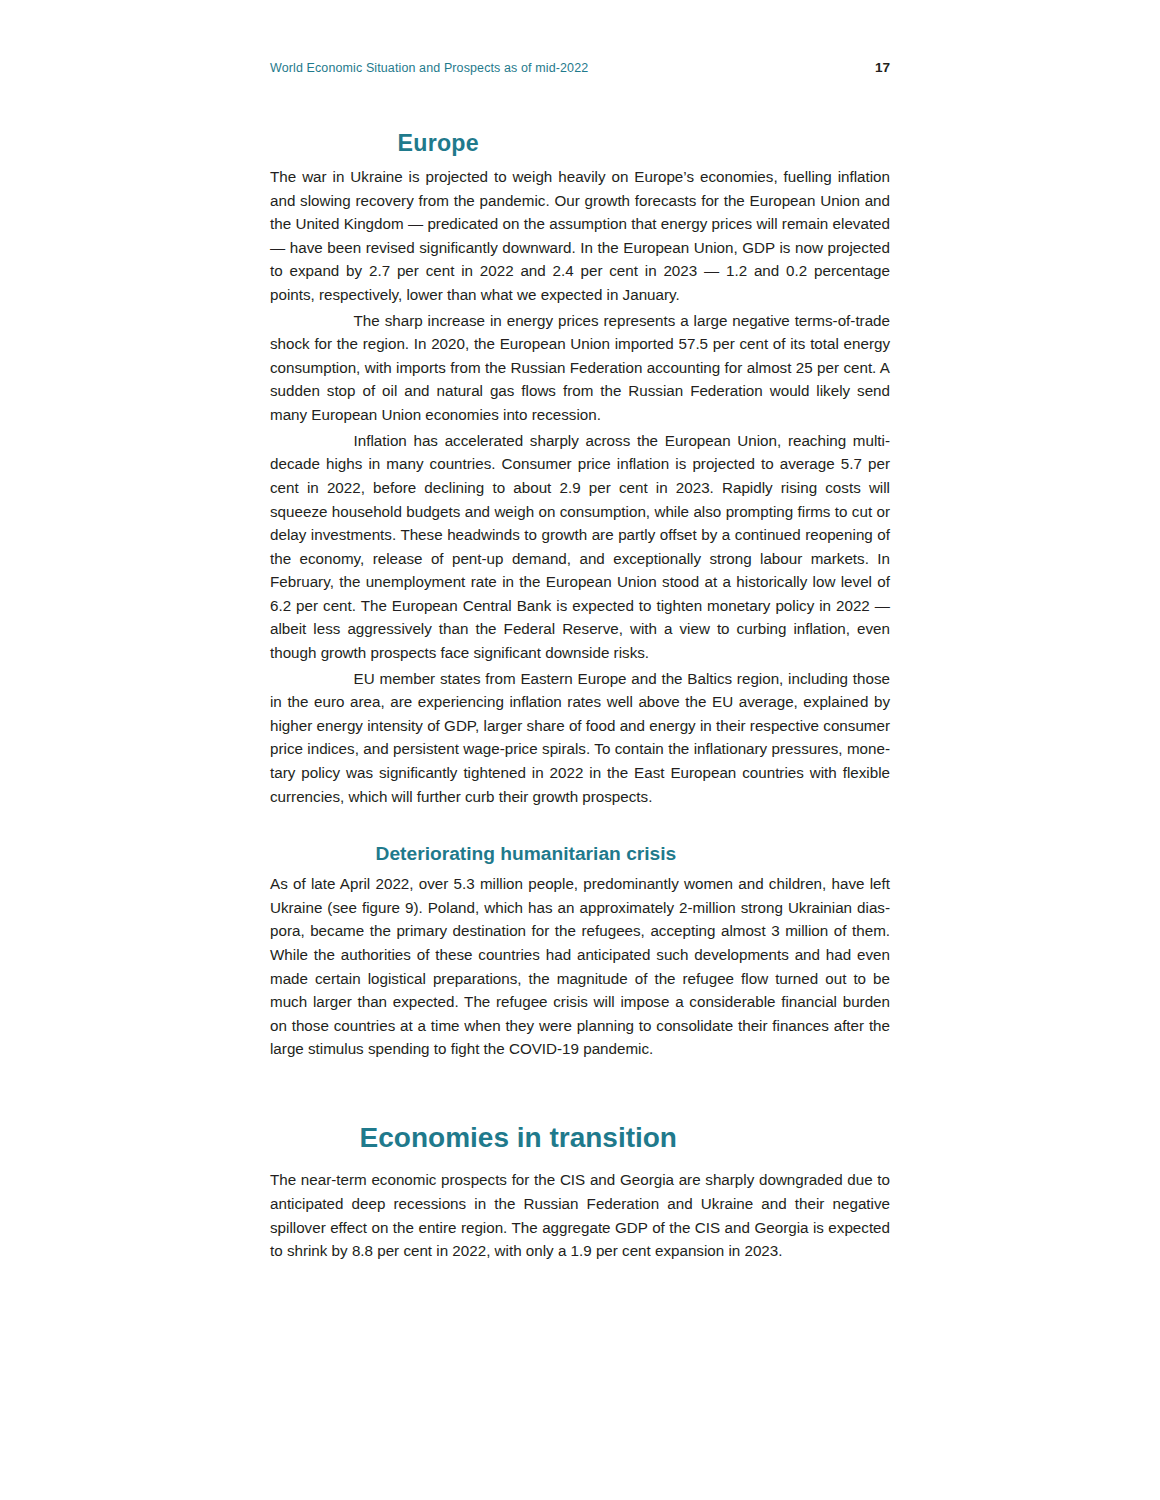World Economic Situation and Prospects as of mid-2022 17
Europe
The war in Ukraine is projected to weigh heavily on Europe’s economies, fuelling inflation and slowing recovery from the pandemic. Our growth forecasts for the European Union and the United Kingdom — predicated on the assumption that energy prices will remain elevated — have been revised significantly downward. In the European Union, GDP is now projected to expand by 2.7 per cent in 2022 and 2.4 per cent in 2023 — 1.2 and 0.2 percentage points, respectively, lower than what we expected in January.
The sharp increase in energy prices represents a large negative terms-of-trade shock for the region. In 2020, the European Union imported 57.5 per cent of its total energy consumption, with imports from the Russian Federation accounting for almost 25 per cent. A sudden stop of oil and natural gas flows from the Russian Federation would likely send many European Union economies into recession.
Inflation has accelerated sharply across the European Union, reaching multi-decade highs in many countries. Consumer price inflation is projected to average 5.7 per cent in 2022, before declining to about 2.9 per cent in 2023. Rapidly rising costs will squeeze household budgets and weigh on consumption, while also prompting firms to cut or delay investments. These headwinds to growth are partly offset by a continued reopening of the economy, release of pent-up demand, and exceptionally strong labour markets. In February, the unemployment rate in the European Union stood at a historically low level of 6.2 per cent. The European Central Bank is expected to tighten monetary policy in 2022 — albeit less aggressively than the Federal Reserve, with a view to curbing inflation, even though growth prospects face significant downside risks.
EU member states from Eastern Europe and the Baltics region, including those in the euro area, are experiencing inflation rates well above the EU average, explained by higher energy intensity of GDP, larger share of food and energy in their respective consumer price indices, and persistent wage-price spirals. To contain the inflationary pressures, monetary policy was significantly tightened in 2022 in the East European countries with flexible currencies, which will further curb their growth prospects.
Deteriorating humanitarian crisis
As of late April 2022, over 5.3 million people, predominantly women and children, have left Ukraine (see figure 9). Poland, which has an approximately 2-million strong Ukrainian diaspora, became the primary destination for the refugees, accepting almost 3 million of them. While the authorities of these countries had anticipated such developments and had even made certain logistical preparations, the magnitude of the refugee flow turned out to be much larger than expected. The refugee crisis will impose a considerable financial burden on those countries at a time when they were planning to consolidate their finances after the large stimulus spending to fight the COVID-19 pandemic.
Economies in transition
The near-term economic prospects for the CIS and Georgia are sharply downgraded due to anticipated deep recessions in the Russian Federation and Ukraine and their negative spillover effect on the entire region. The aggregate GDP of the CIS and Georgia is expected to shrink by 8.8 per cent in 2022, with only a 1.9 per cent expansion in 2023.